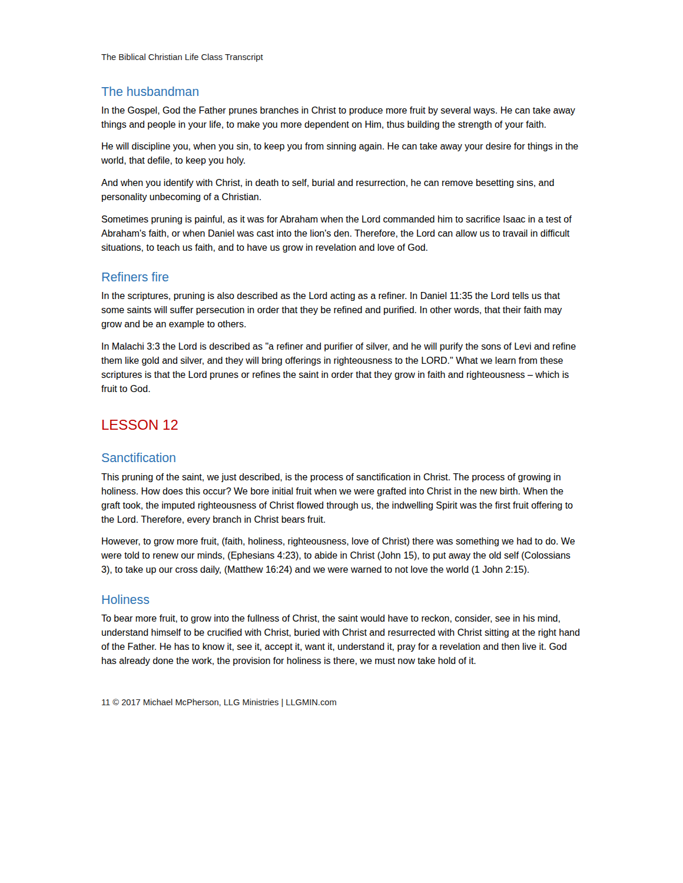The Biblical Christian Life Class Transcript
The husbandman
In the Gospel, God the Father prunes branches in Christ to produce more fruit by several ways. He can take away things and people in your life, to make you more dependent on Him, thus building the strength of your faith.
He will discipline you, when you sin, to keep you from sinning again. He can take away your desire for things in the world, that defile, to keep you holy.
And when you identify with Christ, in death to self, burial and resurrection, he can remove besetting sins, and personality unbecoming of a Christian.
Sometimes pruning is painful, as it was for Abraham when the Lord commanded him to sacrifice Isaac in a test of Abraham's faith, or when Daniel was cast into the lion's den. Therefore, the Lord can allow us to travail in difficult situations, to teach us faith, and to have us grow in revelation and love of God.
Refiners fire
In the scriptures, pruning is also described as the Lord acting as a refiner. In Daniel 11:35 the Lord tells us that some saints will suffer persecution in order that they be refined and purified. In other words, that their faith may grow and be an example to others.
In Malachi 3:3 the Lord is described as "a refiner and purifier of silver, and he will purify the sons of Levi and refine them like gold and silver, and they will bring offerings in righteousness to the LORD." What we learn from these scriptures is that the Lord prunes or refines the saint in order that they grow in faith and righteousness – which is fruit to God.
LESSON 12
Sanctification
This pruning of the saint, we just described, is the process of sanctification in Christ. The process of growing in holiness. How does this occur? We bore initial fruit when we were grafted into Christ in the new birth. When the graft took, the imputed righteousness of Christ flowed through us, the indwelling Spirit was the first fruit offering to the Lord. Therefore, every branch in Christ bears fruit.
However, to grow more fruit, (faith, holiness, righteousness, love of Christ) there was something we had to do. We were told to renew our minds, (Ephesians 4:23), to abide in Christ (John 15), to put away the old self (Colossians 3), to take up our cross daily, (Matthew 16:24) and we were warned to not love the world (1 John 2:15).
Holiness
To bear more fruit, to grow into the fullness of Christ, the saint would have to reckon, consider, see in his mind, understand himself to be crucified with Christ, buried with Christ and resurrected with Christ sitting at the right hand of the Father. He has to know it, see it, accept it, want it, understand it, pray for a revelation and then live it. God has already done the work, the provision for holiness is there, we must now take hold of it.
11 © 2017 Michael McPherson, LLG Ministries | LLGMIN.com